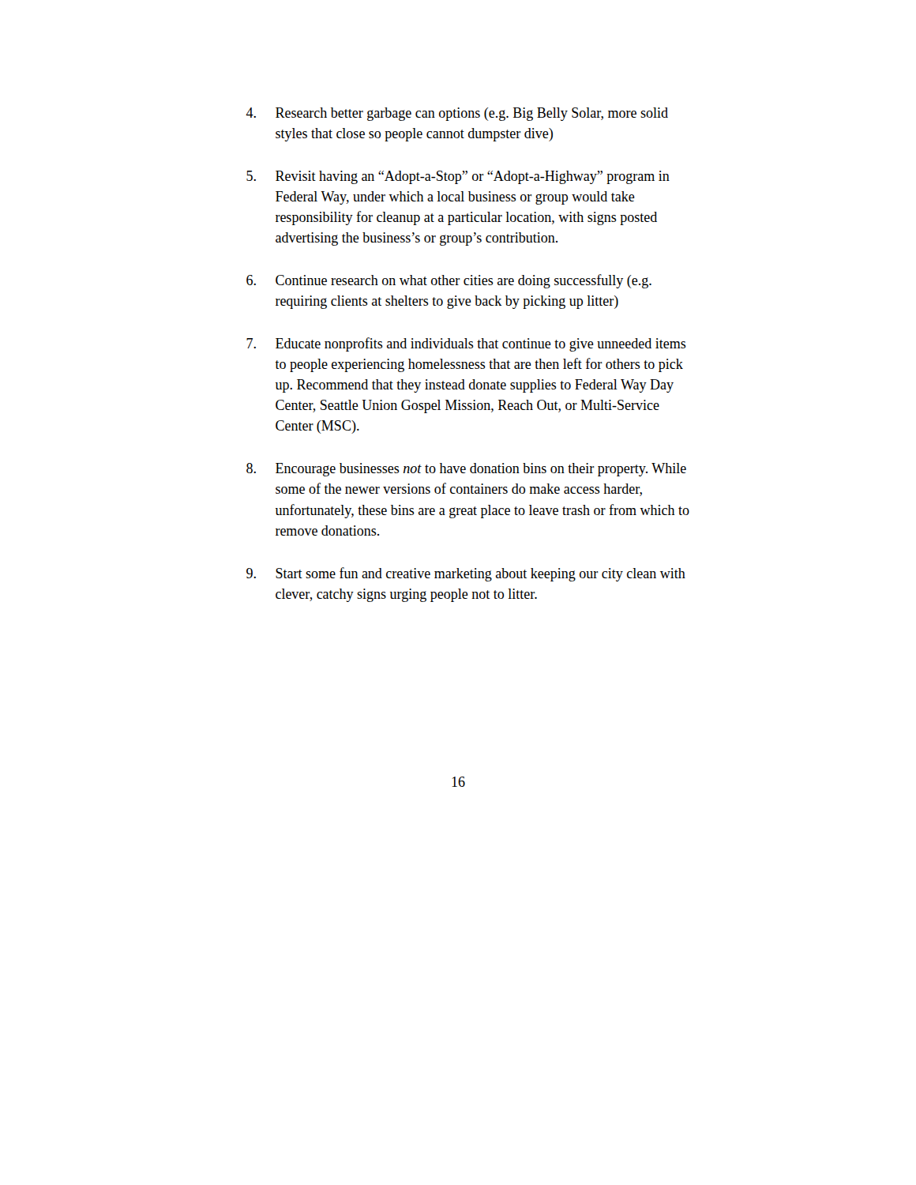4. Research better garbage can options (e.g. Big Belly Solar, more solid styles that close so people cannot dumpster dive)
5. Revisit having an “Adopt-a-Stop” or “Adopt-a-Highway” program in Federal Way, under which a local business or group would take responsibility for cleanup at a particular location, with signs posted advertising the business’s or group’s contribution.
6. Continue research on what other cities are doing successfully (e.g. requiring clients at shelters to give back by picking up litter)
7. Educate nonprofits and individuals that continue to give unneeded items to people experiencing homelessness that are then left for others to pick up. Recommend that they instead donate supplies to Federal Way Day Center, Seattle Union Gospel Mission, Reach Out, or Multi-Service Center (MSC).
8. Encourage businesses not to have donation bins on their property. While some of the newer versions of containers do make access harder, unfortunately, these bins are a great place to leave trash or from which to remove donations.
9. Start some fun and creative marketing about keeping our city clean with clever, catchy signs urging people not to litter.
16